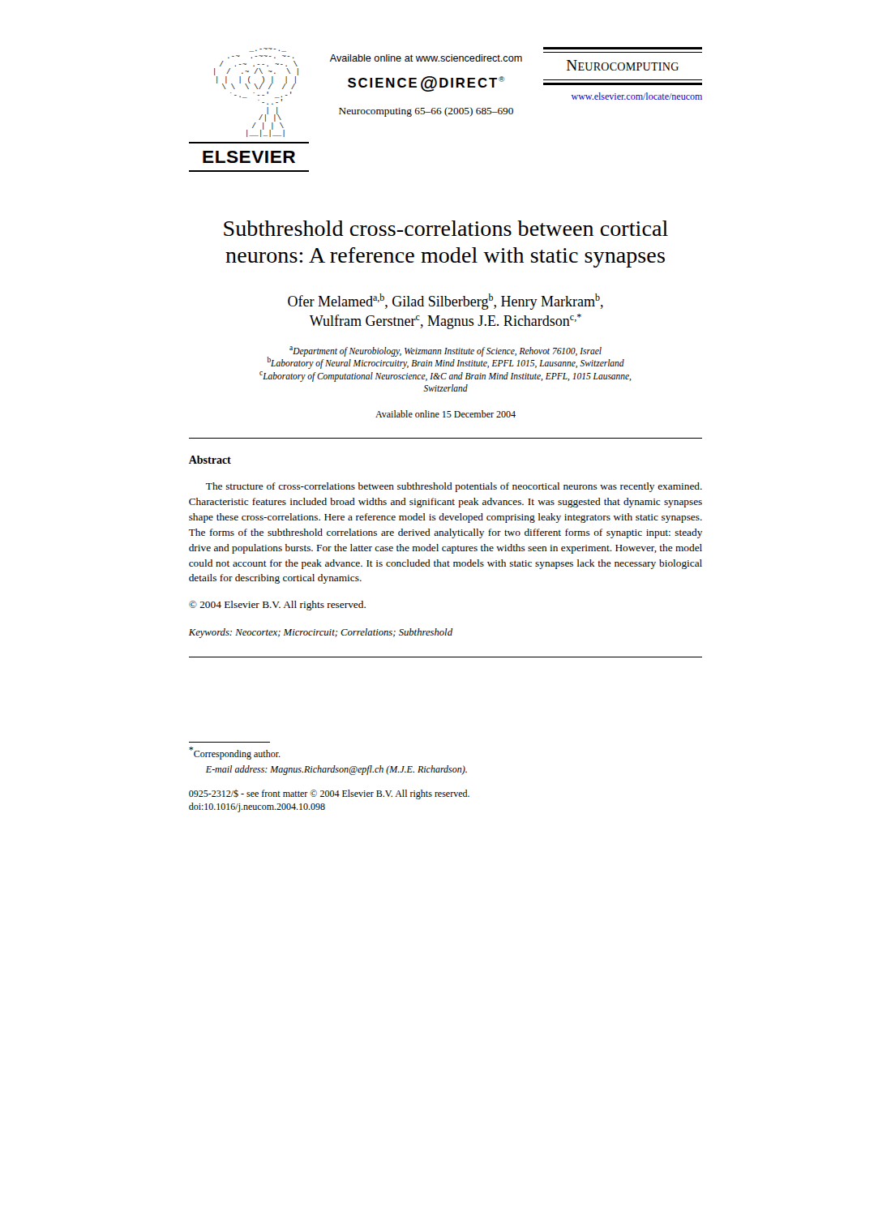_.-~~-._ .-~ .-~~-. ~-. / .-~ .--. ~-. \ | / .~ /\ ~. \ | | | | ( ) | | | \ \ \ \/ / / / `-._ `--' _.-' `-..-' | | /| |\ / | | \ |__|_|__|
ELSEVIER
Available online at www.sciencedirect.com
SCIENCE@DIRECT®
Neurocomputing 65–66 (2005) 685–690
Neurocomputing
www.elsevier.com/locate/neucom
Subthreshold cross-correlations between cortical
neurons: A reference model with static synapses
Ofer Melameda,b, Gilad Silberbergb, Henry Markramb,
Wulfram Gerstnerc, Magnus J.E. Richardsonc,*
aDepartment of Neurobiology, Weizmann Institute of Science, Rehovot 76100, Israel
bLaboratory of Neural Microcircuitry, Brain Mind Institute, EPFL 1015, Lausanne, Switzerland
cLaboratory of Computational Neuroscience, I&C and Brain Mind Institute, EPFL, 1015 Lausanne,
Switzerland
Available online 15 December 2004
Abstract
The structure of cross-correlations between subthreshold potentials of neocortical neurons was recently examined. Characteristic features included broad widths and significant peak advances. It was suggested that dynamic synapses shape these cross-correlations. Here a reference model is developed comprising leaky integrators with static synapses. The forms of the subthreshold correlations are derived analytically for two different forms of synaptic input: steady drive and populations bursts. For the latter case the model captures the widths seen in experiment. However, the model could not account for the peak advance. It is concluded that models with static synapses lack the necessary biological details for describing cortical dynamics.
© 2004 Elsevier B.V. All rights reserved.
Keywords: Neocortex; Microcircuit; Correlations; Subthreshold
*Corresponding author.
E-mail address: Magnus.Richardson@epfl.ch (M.J.E. Richardson).
0925-2312/$ - see front matter © 2004 Elsevier B.V. All rights reserved.
doi:10.1016/j.neucom.2004.10.098